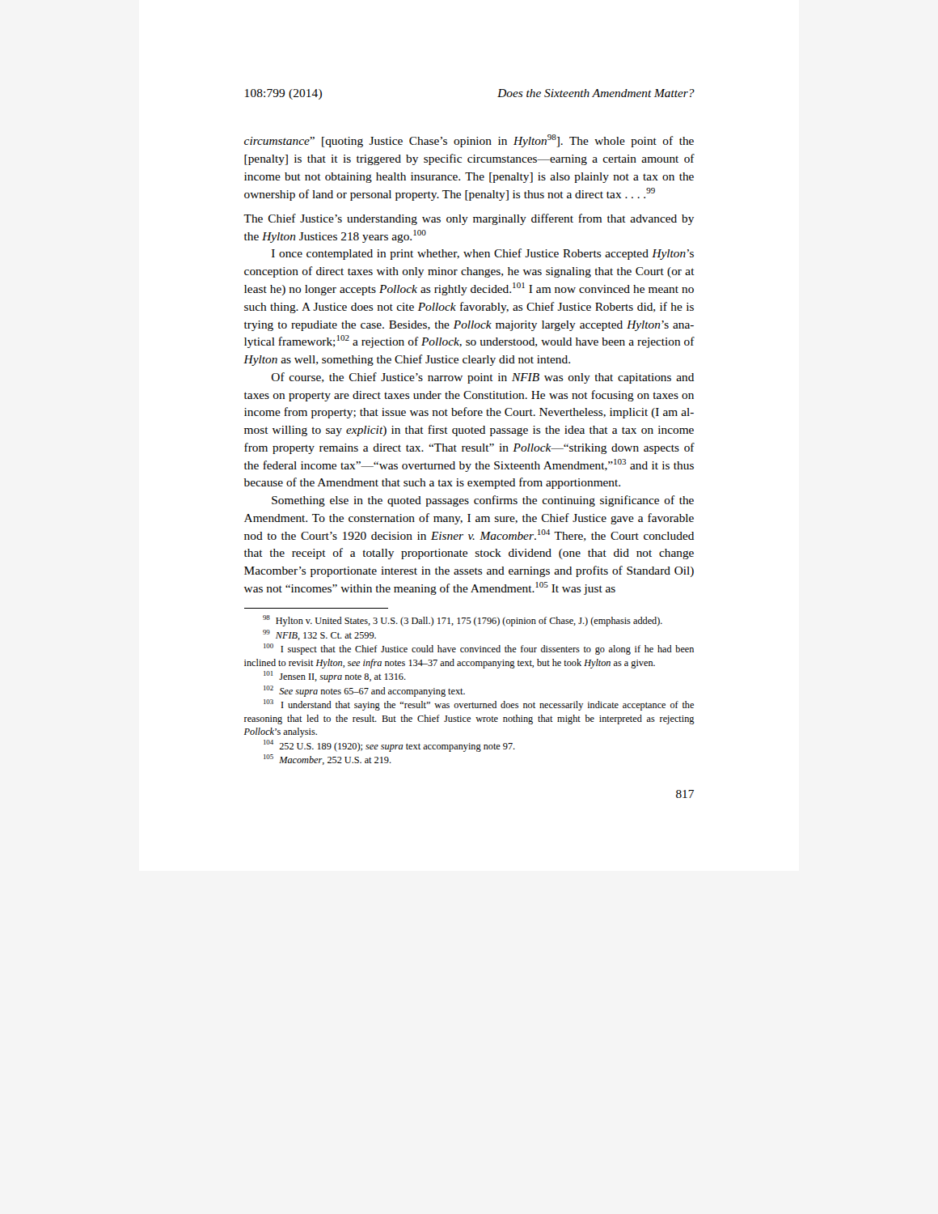108:799 (2014)
Does the Sixteenth Amendment Matter?
circumstance” [quoting Justice Chase’s opinion in Hylton98]. The whole point of the [penalty] is that it is triggered by specific circumstances—earning a certain amount of income but not obtaining health insurance. The [penalty] is also plainly not a tax on the ownership of land or personal property. The [penalty] is thus not a direct tax . . . .99
The Chief Justice’s understanding was only marginally different from that advanced by the Hylton Justices 218 years ago.100
I once contemplated in print whether, when Chief Justice Roberts accepted Hylton’s conception of direct taxes with only minor changes, he was signaling that the Court (or at least he) no longer accepts Pollock as rightly decided.101 I am now convinced he meant no such thing. A Justice does not cite Pollock favorably, as Chief Justice Roberts did, if he is trying to repudiate the case. Besides, the Pollock majority largely accepted Hylton’s analytical framework;102 a rejection of Pollock, so understood, would have been a rejection of Hylton as well, something the Chief Justice clearly did not intend.
Of course, the Chief Justice’s narrow point in NFIB was only that capitations and taxes on property are direct taxes under the Constitution. He was not focusing on taxes on income from property; that issue was not before the Court. Nevertheless, implicit (I am almost willing to say explicit) in that first quoted passage is the idea that a tax on income from property remains a direct tax. “That result” in Pollock—“striking down aspects of the federal income tax”—“was overturned by the Sixteenth Amendment,”103 and it is thus because of the Amendment that such a tax is exempted from apportionment.
Something else in the quoted passages confirms the continuing significance of the Amendment. To the consternation of many, I am sure, the Chief Justice gave a favorable nod to the Court’s 1920 decision in Eisner v. Macomber.104 There, the Court concluded that the receipt of a totally proportionate stock dividend (one that did not change Macomber’s proportionate interest in the assets and earnings and profits of Standard Oil) was not “incomes” within the meaning of the Amendment.105 It was just as
98 Hylton v. United States, 3 U.S. (3 Dall.) 171, 175 (1796) (opinion of Chase, J.) (emphasis added).
99 NFIB, 132 S. Ct. at 2599.
100 I suspect that the Chief Justice could have convinced the four dissenters to go along if he had been inclined to revisit Hylton, see infra notes 134–37 and accompanying text, but he took Hylton as a given.
101 Jensen II, supra note 8, at 1316.
102 See supra notes 65–67 and accompanying text.
103 I understand that saying the “result” was overturned does not necessarily indicate acceptance of the reasoning that led to the result. But the Chief Justice wrote nothing that might be interpreted as rejecting Pollock’s analysis.
104 252 U.S. 189 (1920); see supra text accompanying note 97.
105 Macomber, 252 U.S. at 219.
817